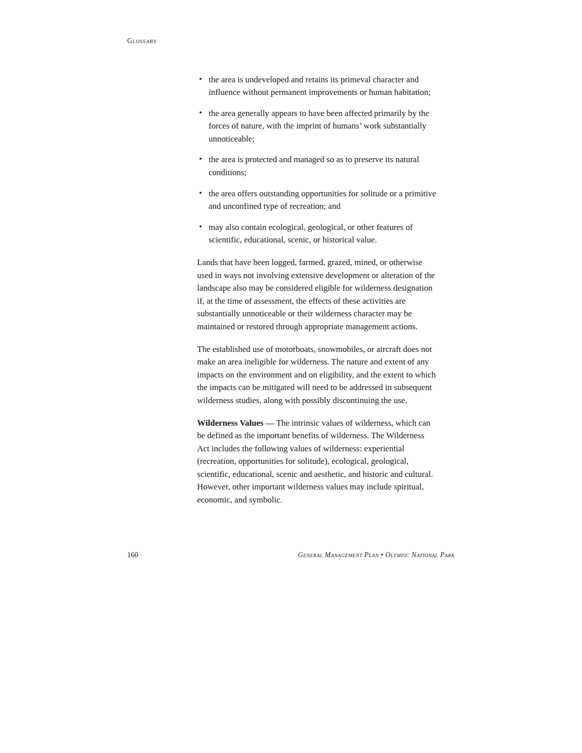Glossary
the area is undeveloped and retains its primeval character and influence without permanent improvements or human habitation;
the area generally appears to have been affected primarily by the forces of nature, with the imprint of humans’ work substantially unnoticeable;
the area is protected and managed so as to preserve its natural conditions;
the area offers outstanding opportunities for solitude or a primitive and unconfined type of recreation; and
may also contain ecological, geological, or other features of scientific, educational, scenic, or historical value.
Lands that have been logged, farmed, grazed, mined, or otherwise used in ways not involving extensive development or alteration of the landscape also may be considered eligible for wilderness designation if, at the time of assessment, the effects of these activities are substantially unnoticeable or their wilderness character may be maintained or restored through appropriate management actions.
The established use of motorboats, snowmobiles, or aircraft does not make an area ineligible for wilderness. The nature and extent of any impacts on the environment and on eligibility, and the extent to which the impacts can be mitigated will need to be addressed in subsequent wilderness studies, along with possibly discontinuing the use.
Wilderness Values — The intrinsic values of wilderness, which can be defined as the important benefits of wilderness. The Wilderness Act includes the following values of wilderness: experiential (recreation, opportunities for solitude), ecological, geological, scientific, educational, scenic and aesthetic, and historic and cultural. However, other important wilderness values may include spiritual, economic, and symbolic.
160
General Management Plan • Olympic National Park